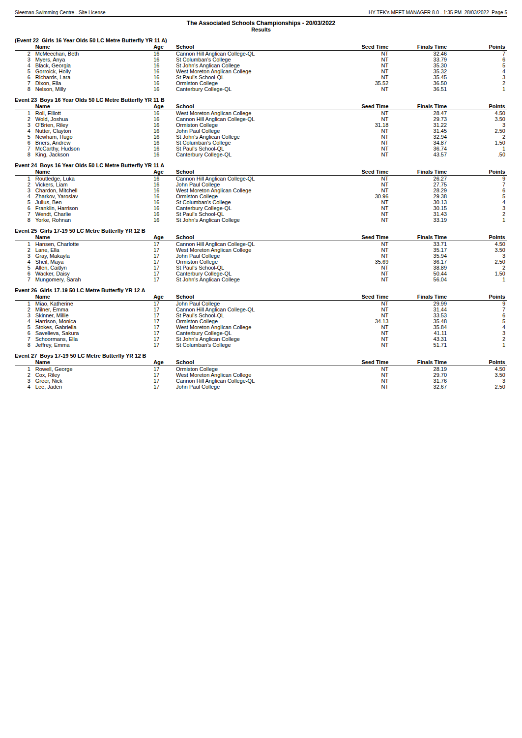Sleeman Swimming Centre - Site License HY-TEK's MEET MANAGER 8.0 - 1:35 PM 28/03/2022 Page 5
The Associated Schools Championships - 20/03/2022
Results
(Event 22 Girls 16 Year Olds 50 LC Metre Butterfly YR 11 A)
| | Name | Age | School | Seed Time | Finals Time | Points |
| --- | --- | --- | --- | --- | --- | --- |
| 2 | McMeechan, Beth | 16 | Cannon Hill Anglican College-QL | NT | 32.46 | 7 |
| 3 | Myers, Anya | 16 | St Columban's College | NT | 33.79 | 6 |
| 4 | Black, Georgia | 16 | St John's Anglican College | NT | 35.30 | 5 |
| 5 | Gorroick, Holly | 16 | West Moreton Anglican College | NT | 35.32 | 4 |
| 6 | Richards, Lara | 16 | St Paul's School-QL | NT | 35.45 | 3 |
| 7 | Dixon, Ella | 16 | Ormiston College | 35.52 | 36.50 | 2 |
| 8 | Nelson, Milly | 16 | Canterbury College-QL | NT | 36.51 | 1 |
Event 23 Boys 16 Year Olds 50 LC Metre Butterfly YR 11 B
| | Name | Age | School | Seed Time | Finals Time | Points |
| --- | --- | --- | --- | --- | --- | --- |
| 1 | Roll, Elliott | 16 | West Moreton Anglican College | NT | 28.47 | 4.50 |
| 2 | Wold, Joshua | 16 | Cannon Hill Anglican College-QL | NT | 29.73 | 3.50 |
| 3 | O'Brien, Riley | 16 | Ormiston College | 31.18 | 31.22 | 3 |
| 4 | Nutter, Clayton | 16 | John Paul College | NT | 31.45 | 2.50 |
| 5 | Newham, Hugo | 16 | St John's Anglican College | NT | 32.94 | 2 |
| 6 | Briers, Andrew | 16 | St Columban's College | NT | 34.87 | 1.50 |
| 7 | McCarthy, Hudson | 16 | St Paul's School-QL | NT | 36.74 | 1 |
| 8 | King, Jackson | 16 | Canterbury College-QL | NT | 43.57 | .50 |
Event 24 Boys 16 Year Olds 50 LC Metre Butterfly YR 11 A
| | Name | Age | School | Seed Time | Finals Time | Points |
| --- | --- | --- | --- | --- | --- | --- |
| 1 | Routledge, Luka | 16 | Cannon Hill Anglican College-QL | NT | 26.27 | 9 |
| 2 | Vickers, Liam | 16 | John Paul College | NT | 27.75 | 7 |
| 3 | Chardon, Mitchell | 16 | West Moreton Anglican College | NT | 28.29 | 6 |
| 4 | Zharkov, Yaroslav | 16 | Ormiston College | 30.96 | 29.38 | 5 |
| 5 | Julius, Ben | 16 | St Columban's College | NT | 30.13 | 4 |
| 6 | Franklin, Harrison | 16 | Canterbury College-QL | NT | 30.15 | 3 |
| 7 | Wendt, Charlie | 16 | St Paul's School-QL | NT | 31.43 | 2 |
| 8 | Yorke, Rohnan | 16 | St John's Anglican College | NT | 33.19 | 1 |
Event 25 Girls 17-19 50 LC Metre Butterfly YR 12 B
| | Name | Age | School | Seed Time | Finals Time | Points |
| --- | --- | --- | --- | --- | --- | --- |
| 1 | Hansen, Charlotte | 17 | Cannon Hill Anglican College-QL | NT | 33.71 | 4.50 |
| 2 | Lane, Ella | 17 | West Moreton Anglican College | NT | 35.17 | 3.50 |
| 3 | Gray, Makayla | 17 | John Paul College | NT | 35.94 | 3 |
| 4 | Sheil, Maya | 17 | Ormiston College | 35.69 | 36.17 | 2.50 |
| 5 | Allen, Caitlyn | 17 | St Paul's School-QL | NT | 38.89 | 2 |
| 6 | Wacker, Daisy | 17 | Canterbury College-QL | NT | 50.44 | 1.50 |
| 7 | Mungomery, Sarah | 17 | St John's Anglican College | NT | 56.04 | 1 |
Event 26 Girls 17-19 50 LC Metre Butterfly YR 12 A
| | Name | Age | School | Seed Time | Finals Time | Points |
| --- | --- | --- | --- | --- | --- | --- |
| 1 | Miao, Katherine | 17 | John Paul College | NT | 29.99 | 9 |
| 2 | Milner, Emma | 17 | Cannon Hill Anglican College-QL | NT | 31.44 | 7 |
| 3 | Skinner, Millie | 17 | St Paul's School-QL | NT | 33.53 | 6 |
| 4 | Harrison, Monica | 17 | Ormiston College | 34.13 | 35.48 | 5 |
| 5 | Stokes, Gabriella | 17 | West Moreton Anglican College | NT | 35.84 | 4 |
| 6 | Savelieva, Sakura | 17 | Canterbury College-QL | NT | 41.11 | 3 |
| 7 | Schoormans, Ella | 17 | St John's Anglican College | NT | 43.31 | 2 |
| 8 | Jeffrey, Emma | 17 | St Columban's College | NT | 51.71 | 1 |
Event 27 Boys 17-19 50 LC Metre Butterfly YR 12 B
| | Name | Age | School | Seed Time | Finals Time | Points |
| --- | --- | --- | --- | --- | --- | --- |
| 1 | Rowell, George | 17 | Ormiston College | NT | 28.19 | 4.50 |
| 2 | Cox, Riley | 17 | West Moreton Anglican College | NT | 29.70 | 3.50 |
| 3 | Greer, Nick | 17 | Cannon Hill Anglican College-QL | NT | 31.76 | 3 |
| 4 | Lee, Jaden | 17 | John Paul College | NT | 32.67 | 2.50 |